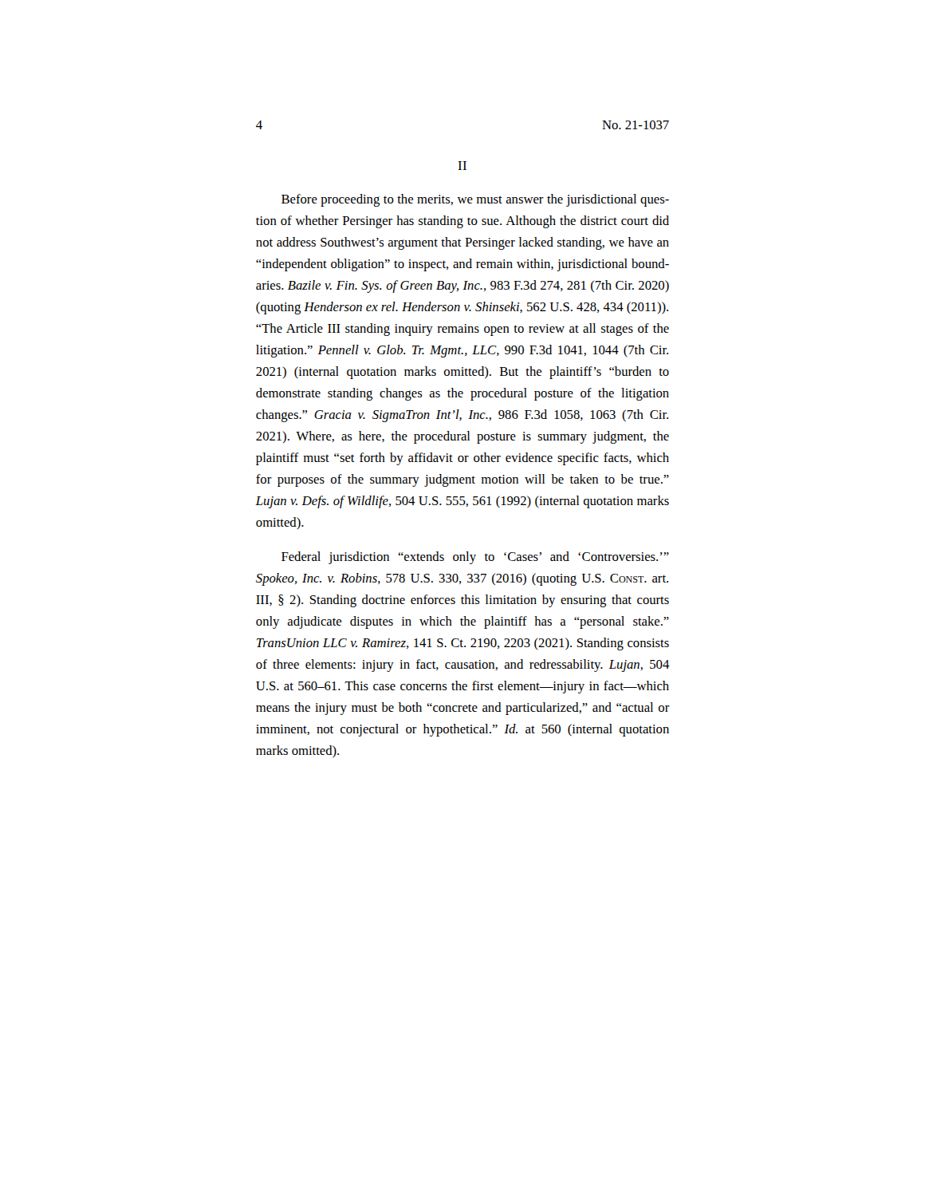4 No. 21-1037
II
Before proceeding to the merits, we must answer the jurisdictional question of whether Persinger has standing to sue. Although the district court did not address Southwest’s argument that Persinger lacked standing, we have an “independent obligation” to inspect, and remain within, jurisdictional boundaries. Bazile v. Fin. Sys. of Green Bay, Inc., 983 F.3d 274, 281 (7th Cir. 2020) (quoting Henderson ex rel. Henderson v. Shinseki, 562 U.S. 428, 434 (2011)). “The Article III standing inquiry remains open to review at all stages of the litigation.” Pennell v. Glob. Tr. Mgmt., LLC, 990 F.3d 1041, 1044 (7th Cir. 2021) (internal quotation marks omitted). But the plaintiff’s “burden to demonstrate standing changes as the procedural posture of the litigation changes.” Gracia v. SigmaTron Int’l, Inc., 986 F.3d 1058, 1063 (7th Cir. 2021). Where, as here, the procedural posture is summary judgment, the plaintiff must “set forth by affidavit or other evidence specific facts, which for purposes of the summary judgment motion will be taken to be true.” Lujan v. Defs. of Wildlife, 504 U.S. 555, 561 (1992) (internal quotation marks omitted).
Federal jurisdiction “extends only to ‘Cases’ and ‘Controversies.’” Spokeo, Inc. v. Robins, 578 U.S. 330, 337 (2016) (quoting U.S. Const. art. III, § 2). Standing doctrine enforces this limitation by ensuring that courts only adjudicate disputes in which the plaintiff has a “personal stake.” TransUnion LLC v. Ramirez, 141 S. Ct. 2190, 2203 (2021). Standing consists of three elements: injury in fact, causation, and redressability. Lujan, 504 U.S. at 560–61. This case concerns the first element—injury in fact—which means the injury must be both “concrete and particularized,” and “actual or imminent, not conjectural or hypothetical.” Id. at 560 (internal quotation marks omitted).